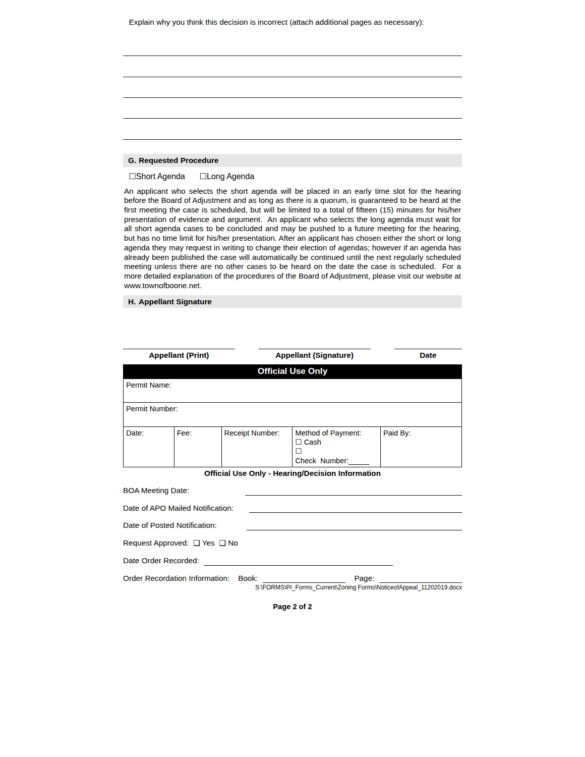Explain why you think this decision is incorrect (attach additional pages as necessary):
G. Requested Procedure
☐Short Agenda ☐Long Agenda
An applicant who selects the short agenda will be placed in an early time slot for the hearing before the Board of Adjustment and as long as there is a quorum, is guaranteed to be heard at the first meeting the case is scheduled, but will be limited to a total of fifteen (15) minutes for his/her presentation of evidence and argument. An applicant who selects the long agenda must wait for all short agenda cases to be concluded and may be pushed to a future meeting for the hearing, but has no time limit for his/her presentation. After an applicant has chosen either the short or long agenda they may request in writing to change their election of agendas; however if an agenda has already been published the case will automatically be continued until the next regularly scheduled meeting unless there are no other cases to be heard on the date the case is scheduled. For a more detailed explanation of the procedures of the Board of Adjustment, please visit our website at www.townofboone.net.
H. Appellant Signature
| Appellant (Print) | | Appellant (Signature) | | Date |
Official Use Only
| Permit Name: |
| Permit Number: |
| Date: | Fee: | Receipt Number: | Method of Payment: ☐ Cash ☐ Check Number:_____ | Paid By: |
Official Use Only - Hearing/Decision Information
BOA Meeting Date:
Date of APO Mailed Notification:
Date of Posted Notification:
Request Approved: ❑ Yes ❑ No
Date Order Recorded:
Order Recordation Information: Book: Page:
S:\FORMS\PI_Forms_Current\Zoning Forms\NoticeofAppeal_11202019.docx
Page 2 of 2